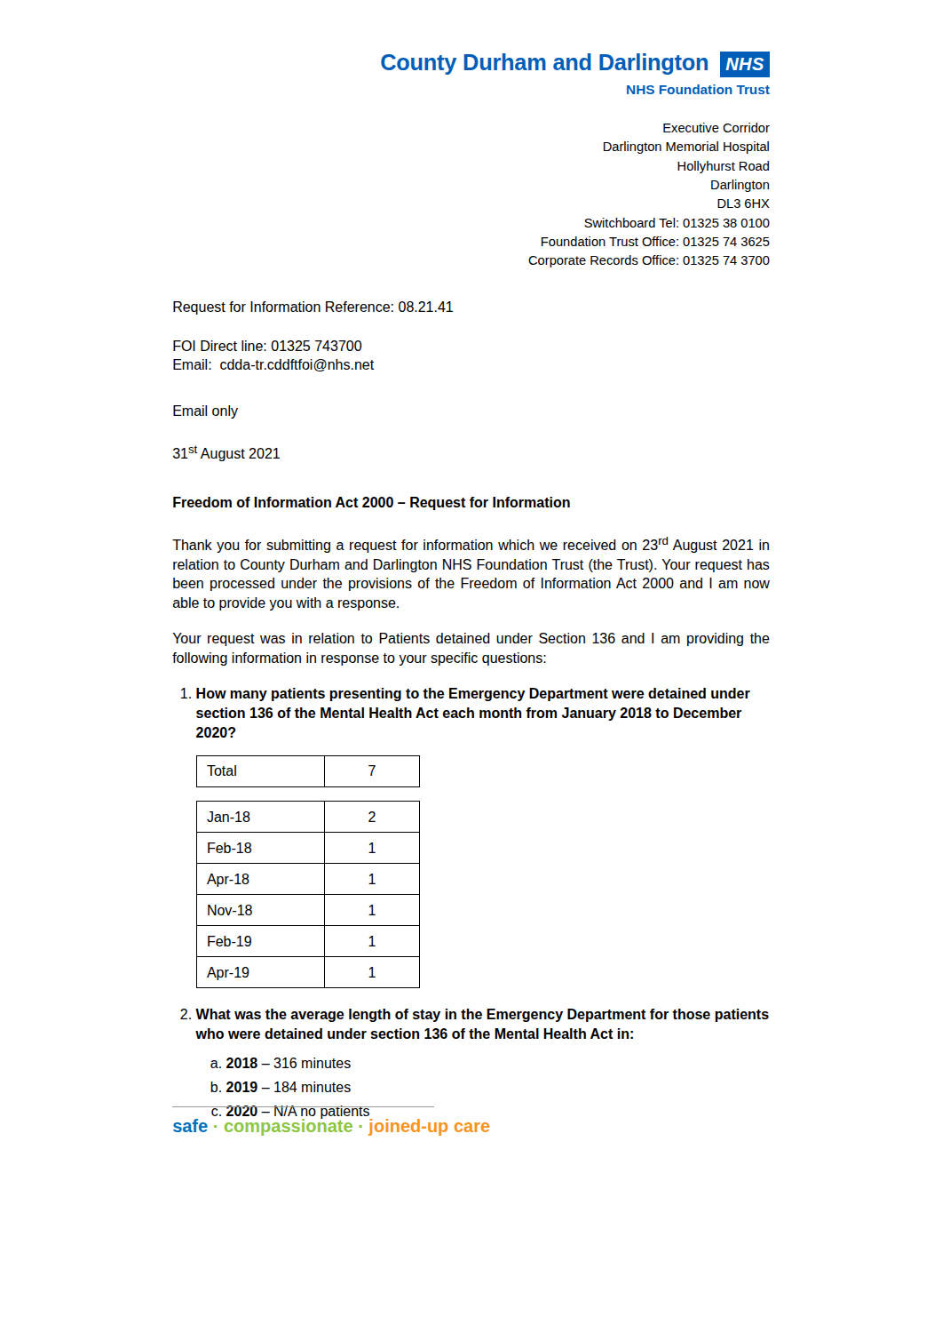County Durham and Darlington NHS
NHS Foundation Trust
Executive Corridor
Darlington Memorial Hospital
Hollyhurst Road
Darlington
DL3 6HX
Switchboard Tel: 01325 38 0100
Foundation Trust Office: 01325 74 3625
Corporate Records Office: 01325 74 3700
Request for Information Reference: 08.21.41
FOI Direct line: 01325 743700
Email: cdda-tr.cddftfoi@nhs.net
Email only
31st August 2021
Freedom of Information Act 2000 – Request for Information
Thank you for submitting a request for information which we received on 23rd August 2021 in relation to County Durham and Darlington NHS Foundation Trust (the Trust). Your request has been processed under the provisions of the Freedom of Information Act 2000 and I am now able to provide you with a response.
Your request was in relation to Patients detained under Section 136 and I am providing the following information in response to your specific questions:
How many patients presenting to the Emergency Department were detained under section 136 of the Mental Health Act each month from January 2018 to December 2020?
| Total | 7 |
| Jan-18 | 2 |
| Feb-18 | 1 |
| Apr-18 | 1 |
| Nov-18 | 1 |
| Feb-19 | 1 |
| Apr-19 | 1 |
What was the average length of stay in the Emergency Department for those patients who were detained under section 136 of the Mental Health Act in:
2018 – 316 minutes
2019 – 184 minutes
2020 – N/A no patients
safe · compassionate · joined-up care